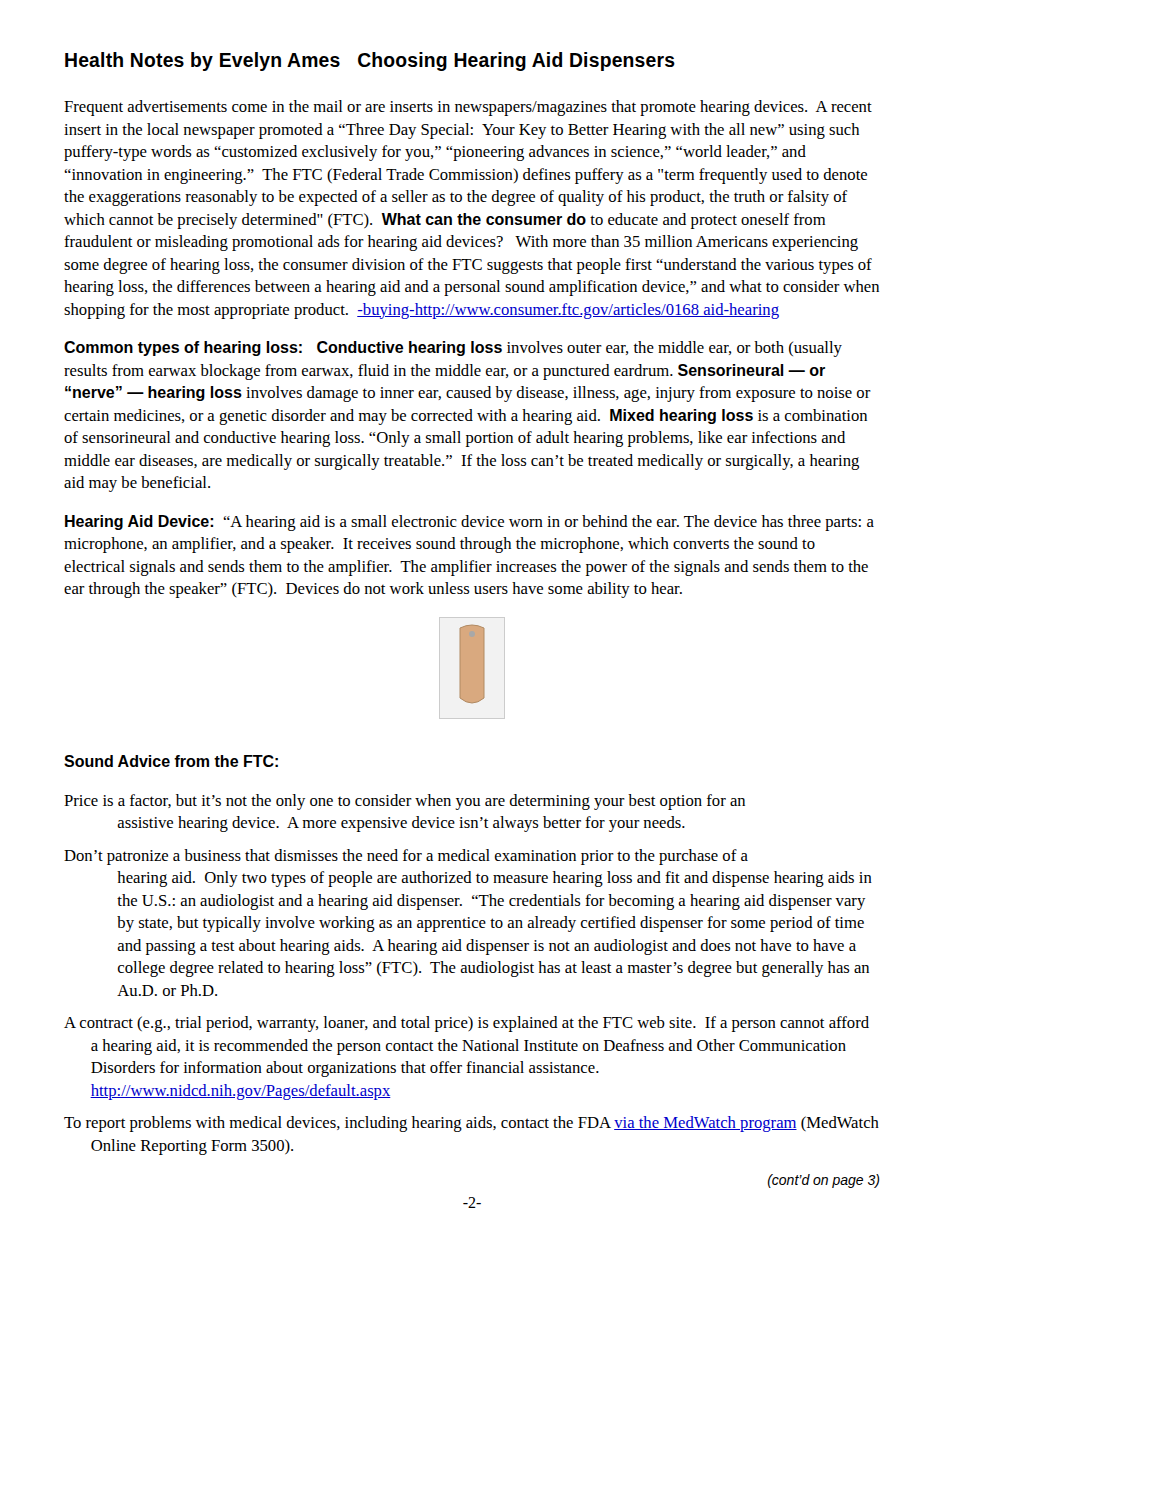Health Notes by Evelyn Ames Choosing Hearing Aid Dispensers
Frequent advertisements come in the mail or are inserts in newspapers/magazines that promote hearing devices. A recent insert in the local newspaper promoted a “Three Day Special: Your Key to Better Hearing with the all new” using such puffery-type words as “customized exclusively for you,” “pioneering advances in science,” “world leader,” and “innovation in engineering.” The FTC (Federal Trade Commission) defines puffery as a "term frequently used to denote the exaggerations reasonably to be expected of a seller as to the degree of quality of his product, the truth or falsity of which cannot be precisely determined" (FTC). What can the consumer do to educate and protect oneself from fraudulent or misleading promotional ads for hearing aid devices? With more than 35 million Americans experiencing some degree of hearing loss, the consumer division of the FTC suggests that people first “understand the various types of hearing loss, the differences between a hearing aid and a personal sound amplification device,” and what to consider when shopping for the most appropriate product. -buying-http://www.consumer.ftc.gov/articles/0168 aid-hearing
Common types of hearing loss: Conductive hearing loss involves outer ear, the middle ear, or both (usually results from earwax blockage from earwax, fluid in the middle ear, or a punctured eardrum. Sensorineural — or “nerve” — hearing loss involves damage to inner ear, caused by disease, illness, age, injury from exposure to noise or certain medicines, or a genetic disorder and may be corrected with a hearing aid. Mixed hearing loss is a combination of sensorineural and conductive hearing loss. “Only a small portion of adult hearing problems, like ear infections and middle ear diseases, are medically or surgically treatable.” If the loss can’t be treated medically or surgically, a hearing aid may be beneficial.
Hearing Aid Device: “A hearing aid is a small electronic device worn in or behind the ear. The device has three parts: a microphone, an amplifier, and a speaker. It receives sound through the microphone, which converts the sound to electrical signals and sends them to the amplifier. The amplifier increases the power of the signals and sends them to the ear through the speaker” (FTC). Devices do not work unless users have some ability to hear.
Sound Advice from the FTC:
Price is a factor, but it’s not the only one to consider when you are determining your best option for anassistive hearing device. A more expensive device isn’t always better for your needs.
Don’t patronize a business that dismisses the need for a medical examination prior to the purchase of ahearing aid. Only two types of people are authorized to measure hearing loss and fit and dispense hearing aids in the U.S.: an audiologist and a hearing aid dispenser. “The credentials for becoming a hearing aid dispenser vary by state, but typically involve working as an apprentice to an already certified dispenser for some period of time and passing a test about hearing aids. A hearing aid dispenser is not an audiologist and does not have to have a college degree related to hearing loss” (FTC). The audiologist has at least a master’s degree but generally has an Au.D. or Ph.D.
A contract (e.g., trial period, warranty, loaner, and total price) is explained at the FTC web site. If a person cannot afford a hearing aid, it is recommended the person contact the National Institute on Deafness and Other Communication Disorders for information about organizations that offer financial assistance. http://www.nidcd.nih.gov/Pages/default.aspx
To report problems with medical devices, including hearing aids, contact the FDA via the MedWatch program (MedWatch Online Reporting Form 3500).
(cont’d on page 3)
-2-